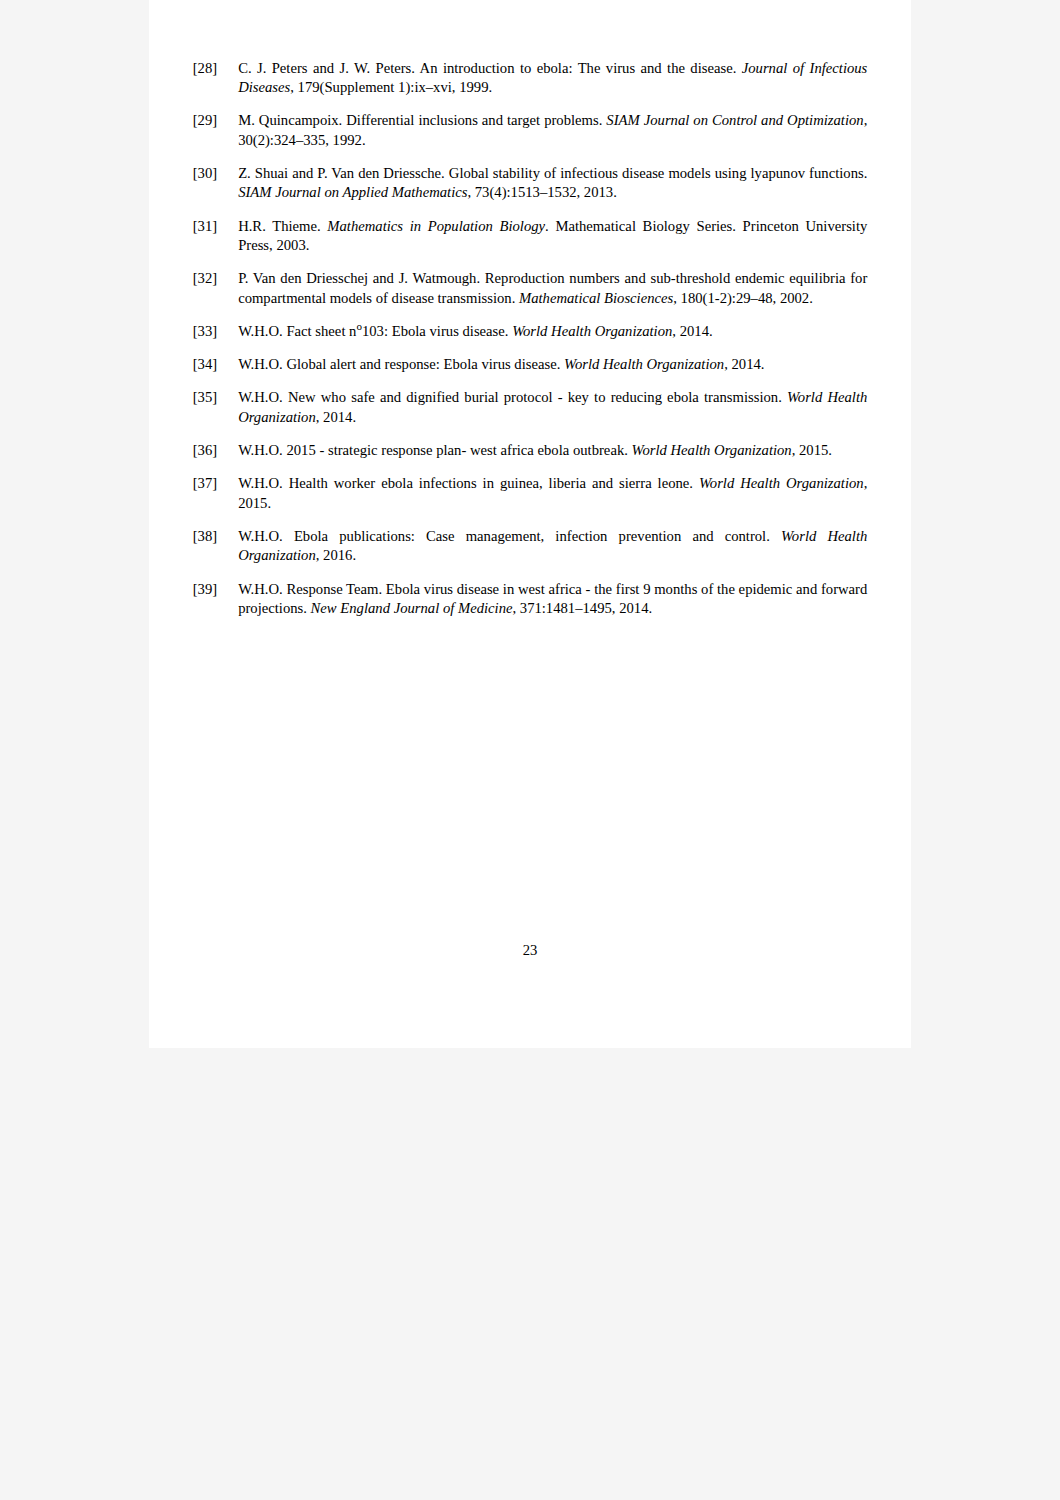[28] C. J. Peters and J. W. Peters. An introduction to ebola: The virus and the disease. Journal of Infectious Diseases, 179(Supplement 1):ix–xvi, 1999.
[29] M. Quincampoix. Differential inclusions and target problems. SIAM Journal on Control and Optimization, 30(2):324–335, 1992.
[30] Z. Shuai and P. Van den Driessche. Global stability of infectious disease models using lyapunov functions. SIAM Journal on Applied Mathematics, 73(4):1513–1532, 2013.
[31] H.R. Thieme. Mathematics in Population Biology. Mathematical Biology Series. Princeton University Press, 2003.
[32] P. Van den Driesschej and J. Watmough. Reproduction numbers and sub-threshold endemic equilibria for compartmental models of disease transmission. Mathematical Biosciences, 180(1-2):29–48, 2002.
[33] W.H.O. Fact sheet no103: Ebola virus disease. World Health Organization, 2014.
[34] W.H.O. Global alert and response: Ebola virus disease. World Health Organization, 2014.
[35] W.H.O. New who safe and dignified burial protocol - key to reducing ebola transmission. World Health Organization, 2014.
[36] W.H.O. 2015 - strategic response plan- west africa ebola outbreak. World Health Organization, 2015.
[37] W.H.O. Health worker ebola infections in guinea, liberia and sierra leone. World Health Organization, 2015.
[38] W.H.O. Ebola publications: Case management, infection prevention and control. World Health Organization, 2016.
[39] W.H.O. Response Team. Ebola virus disease in west africa - the first 9 months of the epidemic and forward projections. New England Journal of Medicine, 371:1481–1495, 2014.
23